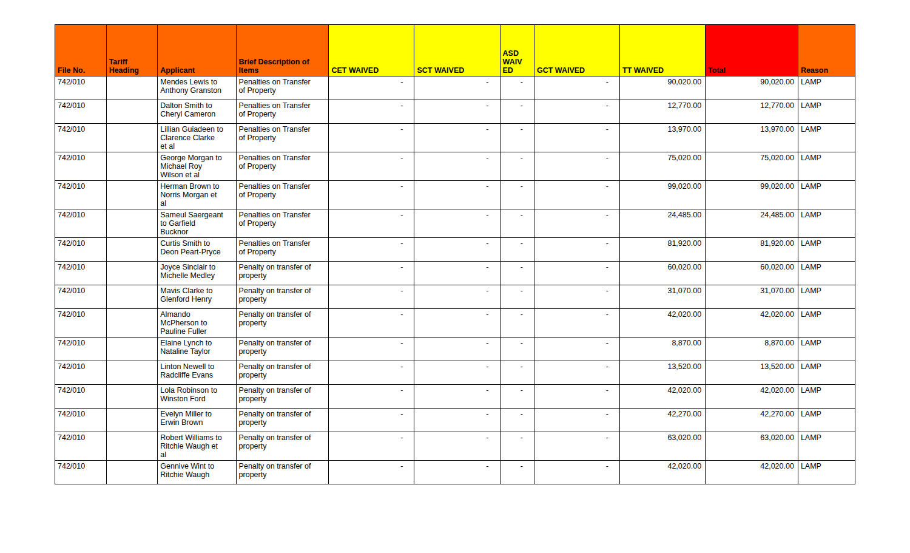| File No. | Tariff Heading | Applicant | Brief Description of Items | CET WAIVED | SCT WAIVED | ASD WAIV ED | GCT WAIVED | TT WAIVED | Total | Reason |
| --- | --- | --- | --- | --- | --- | --- | --- | --- | --- | --- |
| 742/010 | | Mendes Lewis to Anthony Granston | Penalties on Transfer of Property | - | - | - | - | 90,020.00 | 90,020.00 | LAMP |
| 742/010 | | Dalton Smith to Cheryl Cameron | Penalties on Transfer of Property | - | - | - | - | 12,770.00 | 12,770.00 | LAMP |
| 742/010 | | Lillian Guiadeen to Clarence Clarke et al | Penalties on Transfer of Property | - | - | - | - | 13,970.00 | 13,970.00 | LAMP |
| 742/010 | | George Morgan to Michael Roy Wilson et al | Penalties on Transfer of Property | - | - | - | - | 75,020.00 | 75,020.00 | LAMP |
| 742/010 | | Herman Brown to Norris Morgan et al | Penalties on Transfer of Property | - | - | - | - | 99,020.00 | 99,020.00 | LAMP |
| 742/010 | | Sameul Saergeant to Garfield Bucknor | Penalties on Transfer of Property | - | - | - | - | 24,485.00 | 24,485.00 | LAMP |
| 742/010 | | Curtis Smith to Deon Peart-Pryce | Penalties on Transfer of Property | - | - | - | - | 81,920.00 | 81,920.00 | LAMP |
| 742/010 | | Joyce Sinclair to Michelle Medley | Penalty on transfer of property | - | - | - | - | 60,020.00 | 60,020.00 | LAMP |
| 742/010 | | Mavis Clarke to Glenford Henry | Penalty on transfer of property | - | - | - | - | 31,070.00 | 31,070.00 | LAMP |
| 742/010 | | Almando McPherson to Pauline Fuller | Penalty on transfer of property | - | - | - | - | 42,020.00 | 42,020.00 | LAMP |
| 742/010 | | Elaine Lynch to Nataline Taylor | Penalty on transfer of property | - | - | - | - | 8,870.00 | 8,870.00 | LAMP |
| 742/010 | | Linton Newell to Radcliffe Evans | Penalty on transfer of property | - | - | - | - | 13,520.00 | 13,520.00 | LAMP |
| 742/010 | | Lola Robinson to Winston Ford | Penalty on transfer of property | - | - | - | - | 42,020.00 | 42,020.00 | LAMP |
| 742/010 | | Evelyn Miller to Erwin Brown | Penalty on transfer of property | - | - | - | - | 42,270.00 | 42,270.00 | LAMP |
| 742/010 | | Robert Williams to Ritchie Waugh et al | Penalty on transfer of property | - | - | - | - | 63,020.00 | 63,020.00 | LAMP |
| 742/010 | | Gennive Wint to Ritchie Waugh | Penalty on transfer of property | - | - | - | - | 42,020.00 | 42,020.00 | LAMP |